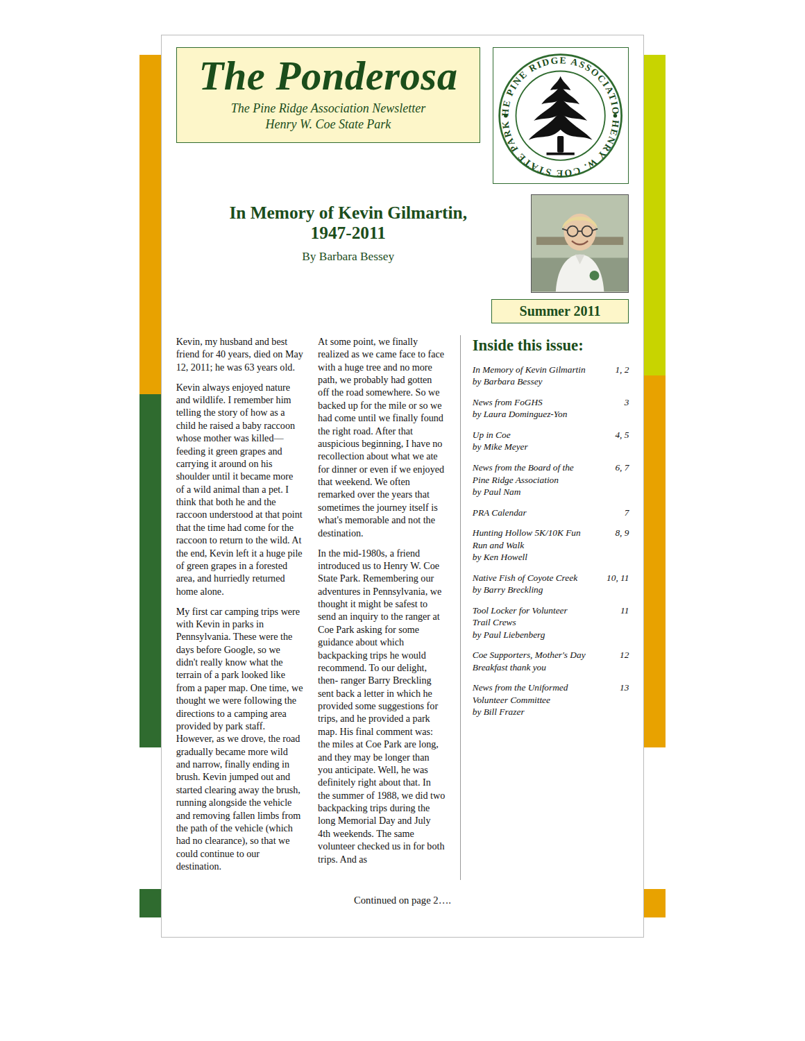The Ponderosa
The Pine Ridge Association Newsletter
Henry W. Coe State Park
THE PINE RIDGE ASSOCIATION HENRY W. COE STATE PARK
In Memory of Kevin Gilmartin,
1947-2011
By Barbara Bessey
Summer 2011
Kevin, my husband and best friend for 40 years, died on May 12, 2011; he was 63 years old.
Kevin always enjoyed nature and wildlife. I remember him telling the story of how as a child he raised a baby raccoon whose mother was killed—feeding it green grapes and carrying it around on his shoulder until it became more of a wild animal than a pet. I think that both he and the raccoon understood at that point that the time had come for the raccoon to return to the wild. At the end, Kevin left it a huge pile of green grapes in a forested area, and hurriedly returned home alone.
My first car camping trips were with Kevin in parks in Pennsylvania. These were the days before Google, so we didn't really know what the terrain of a park looked like from a paper map. One time, we thought we were following the directions to a camping area provided by park staff. However, as we drove, the road gradually became more wild and narrow, finally ending in brush. Kevin jumped out and started clearing away the brush, running alongside the vehicle and removing fallen limbs from the path of the vehicle (which had no clearance), so that we could continue to our destination.
At some point, we finally realized as we came face to face with a huge tree and no more path, we probably had gotten off the road somewhere. So we backed up for the mile or so we had come until we finally found the right road. After that auspicious beginning, I have no recollection about what we ate for dinner or even if we enjoyed that weekend. We often remarked over the years that sometimes the journey itself is what's memorable and not the destination.
In the mid-1980s, a friend introduced us to Henry W. Coe State Park. Remembering our adventures in Pennsylvania, we thought it might be safest to send an inquiry to the ranger at Coe Park asking for some guidance about which backpacking trips he would recommend. To our delight, then- ranger Barry Breckling sent back a letter in which he provided some suggestions for trips, and he provided a park map. His final comment was: the miles at Coe Park are long, and they may be longer than you anticipate. Well, he was definitely right about that. In the summer of 1988, we did two backpacking trips during the long Memorial Day and July 4th weekends. The same volunteer checked us in for both trips. And as
Inside this issue:
| In Memory of Kevin Gilmartin by Barbara Bessey | 1, 2 |
| News from FoGHS by Laura Dominguez-Yon | 3 |
| Up in Coe by Mike Meyer | 4, 5 |
| News from the Board of the Pine Ridge Association by Paul Nam | 6, 7 |
| PRA Calendar | 7 |
| Hunting Hollow 5K/10K Fun Run and Walk by Ken Howell | 8, 9 |
| Native Fish of Coyote Creek by Barry Breckling | 10, 11 |
| Tool Locker for Volunteer Trail Crews by Paul Liebenberg | 11 |
| Coe Supporters, Mother's Day Breakfast thank you | 12 |
| News from the Uniformed Volunteer Committee by Bill Frazer | 13 |
Continued on page 2….